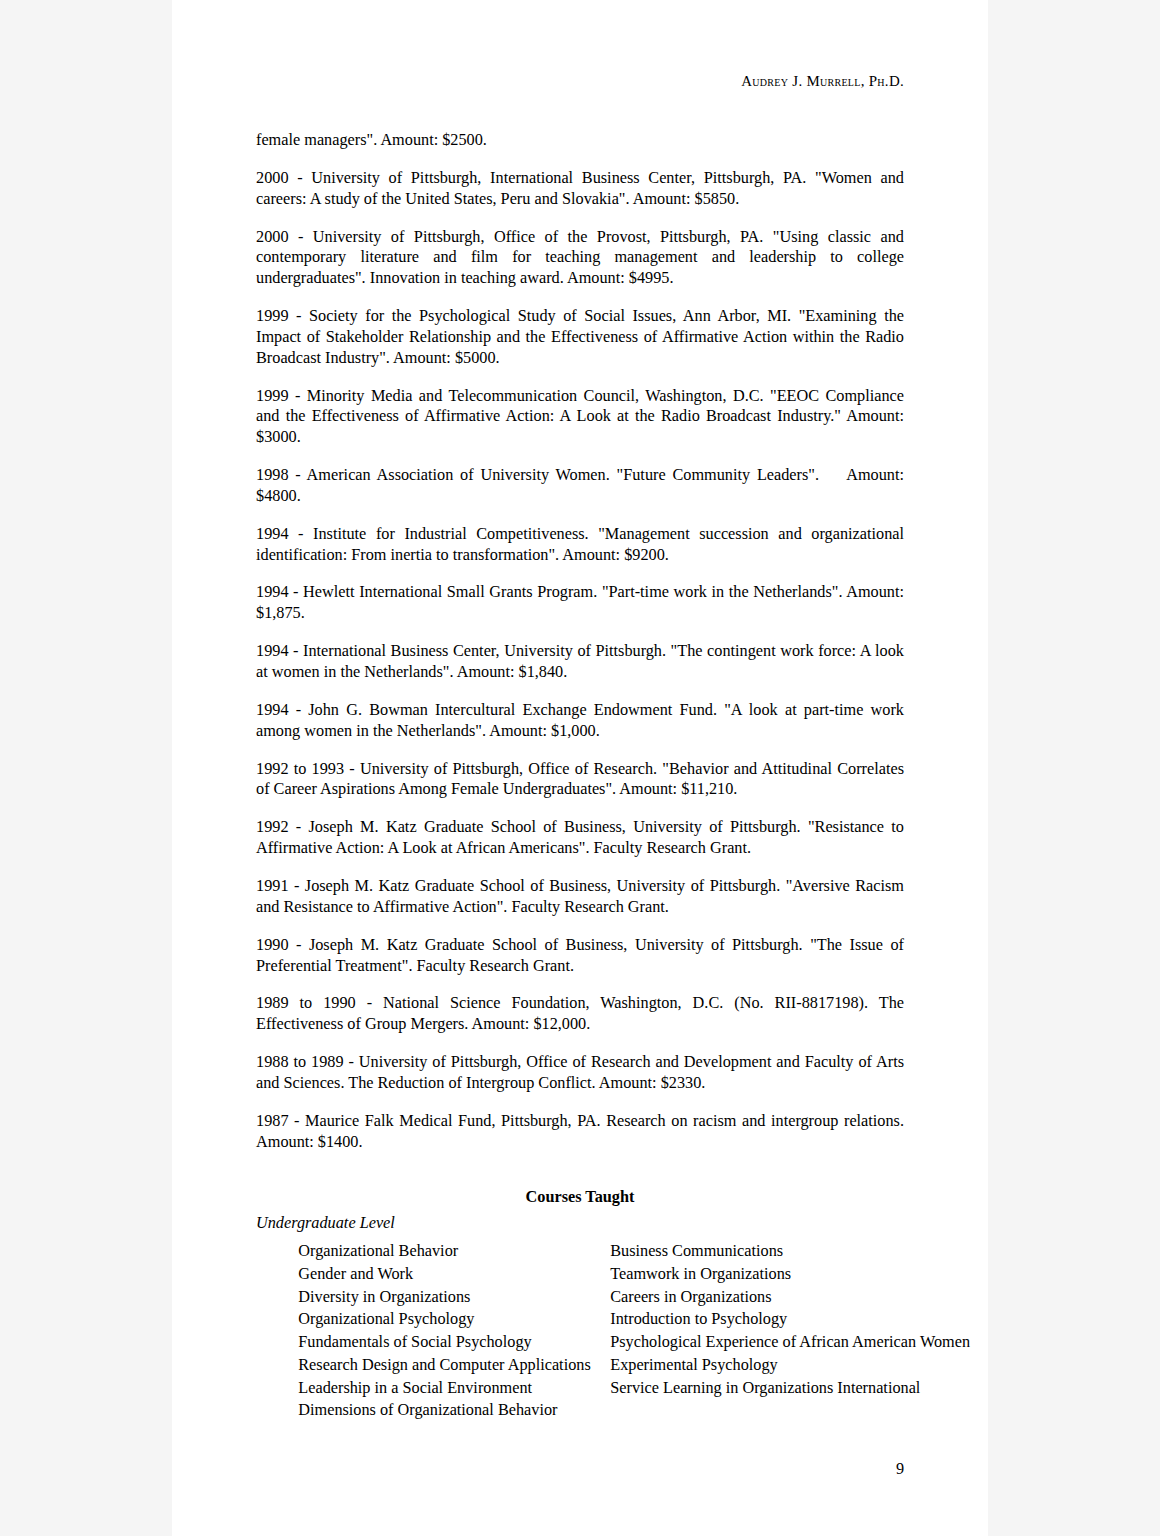Audrey J. Murrell, Ph.D.
female managers". Amount: $2500.
2000 - University of Pittsburgh, International Business Center, Pittsburgh, PA. "Women and careers: A study of the United States, Peru and Slovakia". Amount: $5850.
2000 - University of Pittsburgh, Office of the Provost, Pittsburgh, PA. "Using classic and contemporary literature and film for teaching management and leadership to college undergraduates". Innovation in teaching award. Amount: $4995.
1999 - Society for the Psychological Study of Social Issues, Ann Arbor, MI. "Examining the Impact of Stakeholder Relationship and the Effectiveness of Affirmative Action within the Radio Broadcast Industry". Amount: $5000.
1999 - Minority Media and Telecommunication Council, Washington, D.C. "EEOC Compliance and the Effectiveness of Affirmative Action: A Look at the Radio Broadcast Industry." Amount: $3000.
1998 - American Association of University Women. "Future Community Leaders". Amount: $4800.
1994 - Institute for Industrial Competitiveness. "Management succession and organizational identification: From inertia to transformation". Amount: $9200.
1994 - Hewlett International Small Grants Program. "Part-time work in the Netherlands". Amount: $1,875.
1994 - International Business Center, University of Pittsburgh. "The contingent work force: A look at women in the Netherlands". Amount: $1,840.
1994 - John G. Bowman Intercultural Exchange Endowment Fund. "A look at part-time work among women in the Netherlands". Amount: $1,000.
1992 to 1993 - University of Pittsburgh, Office of Research. "Behavior and Attitudinal Correlates of Career Aspirations Among Female Undergraduates". Amount: $11,210.
1992 - Joseph M. Katz Graduate School of Business, University of Pittsburgh. "Resistance to Affirmative Action: A Look at African Americans". Faculty Research Grant.
1991 - Joseph M. Katz Graduate School of Business, University of Pittsburgh. "Aversive Racism and Resistance to Affirmative Action". Faculty Research Grant.
1990 - Joseph M. Katz Graduate School of Business, University of Pittsburgh. "The Issue of Preferential Treatment". Faculty Research Grant.
1989 to 1990 - National Science Foundation, Washington, D.C. (No. RII-8817198). The Effectiveness of Group Mergers. Amount: $12,000.
1988 to 1989 - University of Pittsburgh, Office of Research and Development and Faculty of Arts and Sciences. The Reduction of Intergroup Conflict. Amount: $2330.
1987 - Maurice Falk Medical Fund, Pittsburgh, PA. Research on racism and intergroup relations. Amount: $1400.
Courses Taught
Undergraduate Level
| Organizational Behavior | Business Communications |
| Gender and Work | Teamwork in Organizations |
| Diversity in Organizations | Careers in Organizations |
| Organizational Psychology | Introduction to Psychology |
| Fundamentals of Social Psychology | Psychological Experience of African American Women |
| Research Design and Computer Applications | Experimental Psychology |
| Leadership in a Social Environment | Service Learning in Organizations International |
| Dimensions of Organizational Behavior | |
9